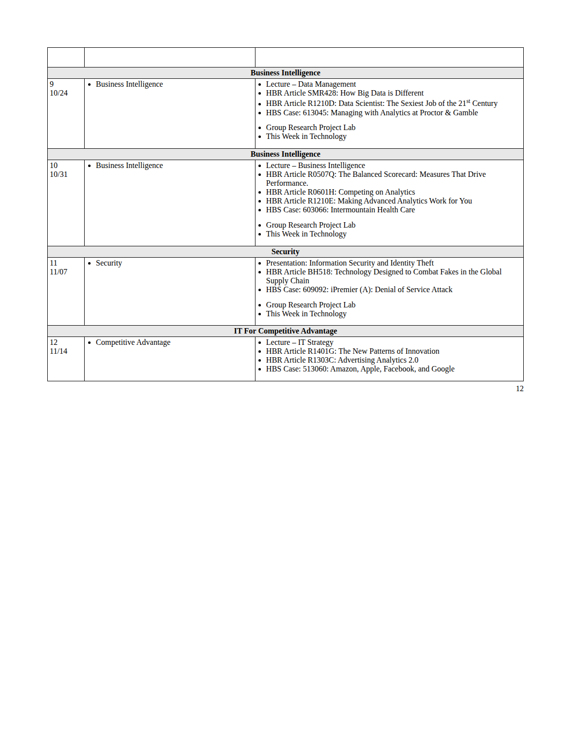| Business Intelligence |
| 9 10/24 | Business Intelligence | Lecture – Data Management HBR Article SMR428: How Big Data is Different HBR Article R1210D: Data Scientist: The Sexiest Job of the 21 st Century HBS Case: 613045: Managing with Analytics at Proctor & Gamble Group Research Project Lab This Week in Technology |
| Business Intelligence |
| 10 10/31 | Business Intelligence | Lecture – Business Intelligence HBR Article R0507Q: The Balanced Scorecard: Measures That Drive Performance. HBR Article R0601H: Competing on Analytics HBR Article R1210E: Making Advanced Analytics Work for You HBS Case: 603066: Intermountain Health Care Group Research Project Lab This Week in Technology |
| Security |
| 11 11/07 | Security | Presentation: Information Security and Identity Theft HBR Article BH518: Technology Designed to Combat Fakes in the Global Supply Chain HBS Case: 609092: iPremier (A): Denial of Service Attack Group Research Project Lab This Week in Technology |
| IT For Competitive Advantage |
| 12 11/14 | Competitive Advantage | Lecture – IT Strategy HBR Article R1401G: The New Patterns of Innovation HBR Article R1303C: Advertising Analytics 2.0 HBS Case: 513060: Amazon, Apple, Facebook, and Google |
12